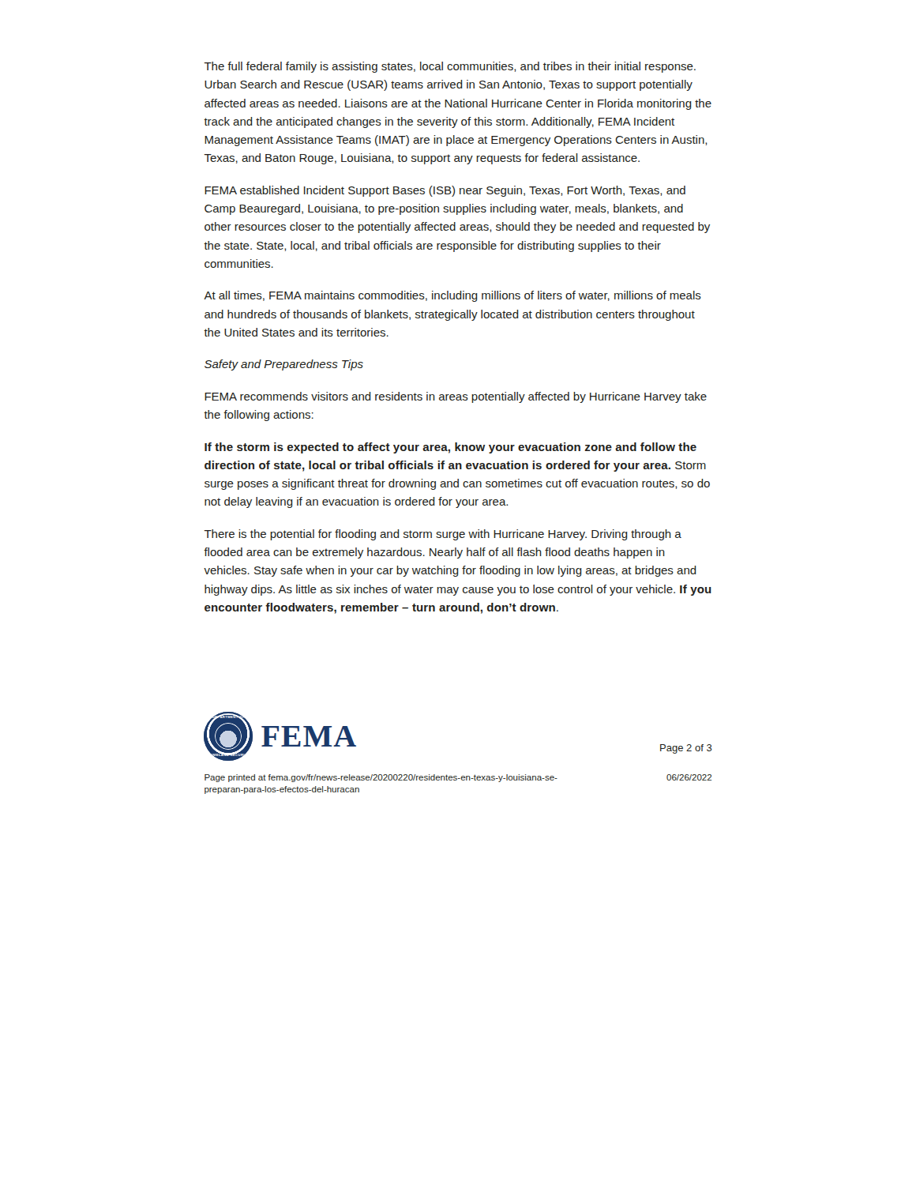The full federal family is assisting states, local communities, and tribes in their initial response. Urban Search and Rescue (USAR) teams arrived in San Antonio, Texas to support potentially affected areas as needed. Liaisons are at the National Hurricane Center in Florida monitoring the track and the anticipated changes in the severity of this storm. Additionally, FEMA Incident Management Assistance Teams (IMAT) are in place at Emergency Operations Centers in Austin, Texas, and Baton Rouge, Louisiana, to support any requests for federal assistance.
FEMA established Incident Support Bases (ISB) near Seguin, Texas, Fort Worth, Texas, and Camp Beauregard, Louisiana, to pre-position supplies including water, meals, blankets, and other resources closer to the potentially affected areas, should they be needed and requested by the state. State, local, and tribal officials are responsible for distributing supplies to their communities.
At all times, FEMA maintains commodities, including millions of liters of water, millions of meals and hundreds of thousands of blankets, strategically located at distribution centers throughout the United States and its territories.
Safety and Preparedness Tips
FEMA recommends visitors and residents in areas potentially affected by Hurricane Harvey take the following actions:
If the storm is expected to affect your area, know your evacuation zone and follow the direction of state, local or tribal officials if an evacuation is ordered for your area. Storm surge poses a significant threat for drowning and can sometimes cut off evacuation routes, so do not delay leaving if an evacuation is ordered for your area.
There is the potential for flooding and storm surge with Hurricane Harvey. Driving through a flooded area can be extremely hazardous. Nearly half of all flash flood deaths happen in vehicles. Stay safe when in your car by watching for flooding in low lying areas, at bridges and highway dips. As little as six inches of water may cause you to lose control of your vehicle. If you encounter floodwaters, remember – turn around, don’t drown.
DEPARTMENT OF
HOMELAND SECURITY
FEMA
Page 2 of 3
Page printed at fema.gov/fr/news-release/20200220/residentes-en-texas-y-louisiana-se-preparan-para-los-efectos-del-huracan
06/26/2022